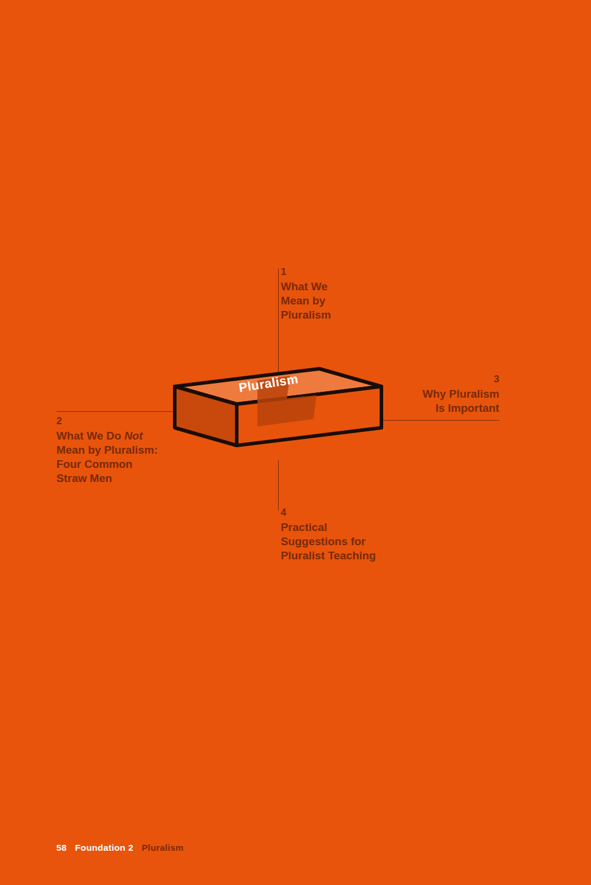Pluralism
1 What We
Mean by
Pluralism
2 What We Do Not
Mean by Pluralism:
Four Common
Straw Men
3 Why Pluralism
Is Important
4 Practical
Suggestions for
Pluralist Teaching
58 Foundation 2Pluralism